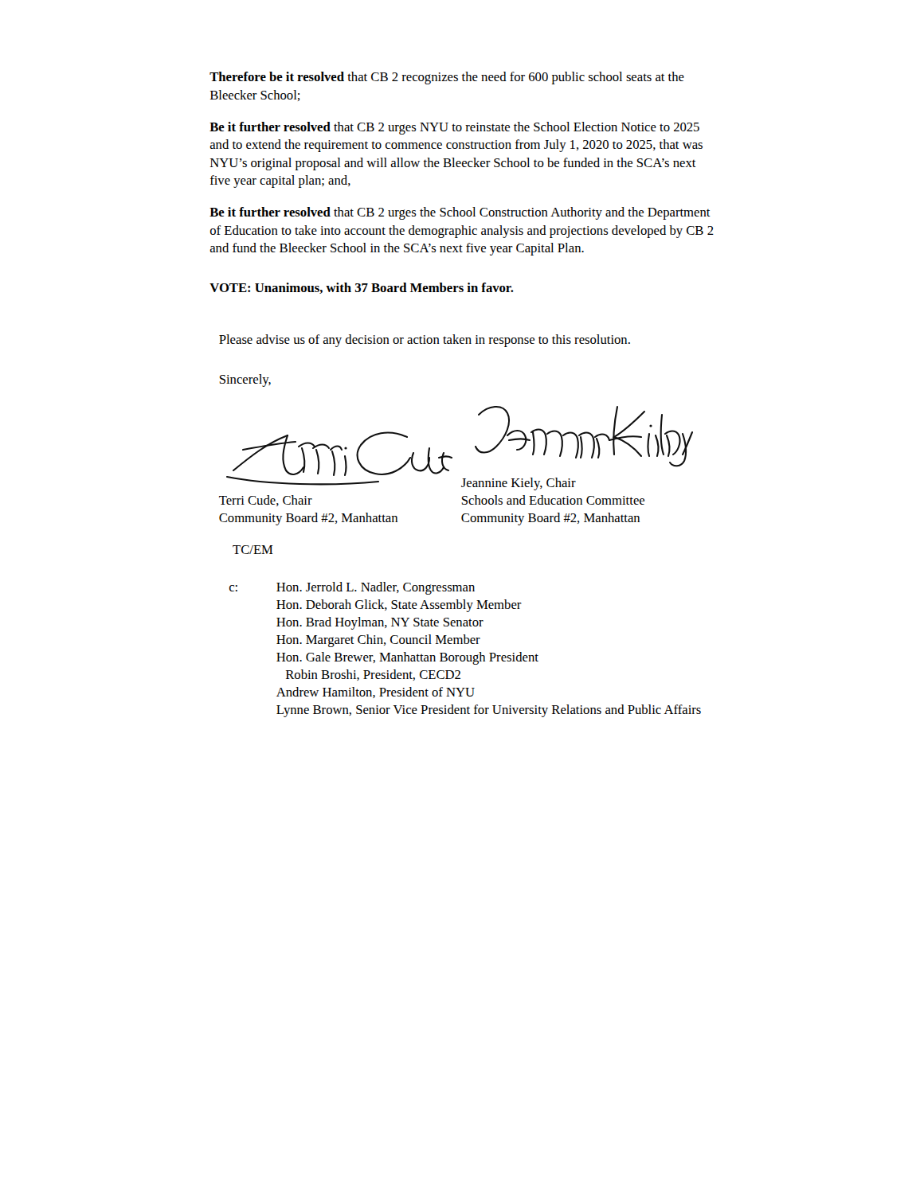Therefore be it resolved that CB 2 recognizes the need for 600 public school seats at the Bleecker School;
Be it further resolved that CB 2 urges NYU to reinstate the School Election Notice to 2025 and to extend the requirement to commence construction from July 1, 2020 to 2025, that was NYU’s original proposal and will allow the Bleecker School to be funded in the SCA’s next five year capital plan; and,
Be it further resolved that CB 2 urges the School Construction Authority and the Department of Education to take into account the demographic analysis and projections developed by CB 2 and fund the Bleecker School in the SCA’s next five year Capital Plan.
VOTE: Unanimous, with 37 Board Members in favor.
Please advise us of any decision or action taken in response to this resolution.
Sincerely,
| Terri Cude, Chair Community Board #2, Manhattan | Jeannine Kiely, Chair Schools and Education Committee Community Board #2, Manhattan |
TC/EM
| c: | Hon. Jerrold L. Nadler, Congressman Hon. Deborah Glick, State Assembly Member Hon. Brad Hoylman, NY State Senator Hon. Margaret Chin, Council Member Hon. Gale Brewer, Manhattan Borough President Robin Broshi, President, CECD2 Andrew Hamilton, President of NYU Lynne Brown, Senior Vice President for University Relations and Public Affairs |